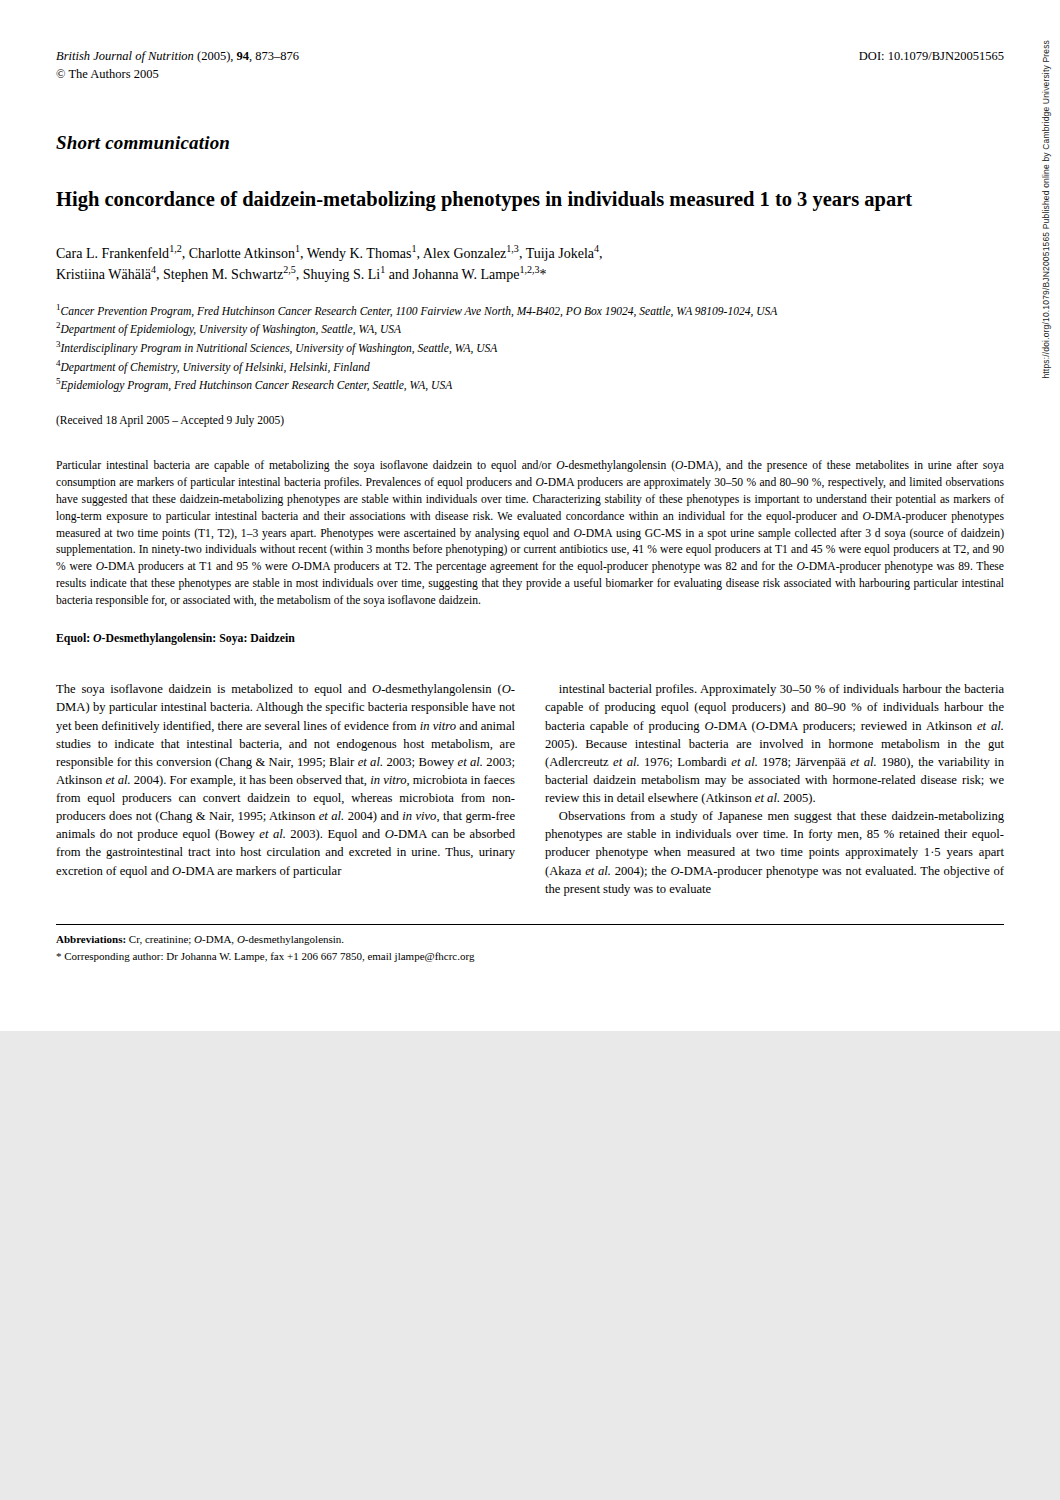https://doi.org/10.1079/BJN20051565 Published online by Cambridge University Press
British Journal of Nutrition (2005), 94, 873–876
© The Authors 2005
DOI: 10.1079/BJN20051565
Short communication
High concordance of daidzein-metabolizing phenotypes in individuals measured 1 to 3 years apart
Cara L. Frankenfeld1,2, Charlotte Atkinson1, Wendy K. Thomas1, Alex Gonzalez1,3, Tuija Jokela4,
Kristiina Wähälä4, Stephen M. Schwartz2,5, Shuying S. Li1 and Johanna W. Lampe1,2,3*
1Cancer Prevention Program, Fred Hutchinson Cancer Research Center, 1100 Fairview Ave North, M4-B402, PO Box 19024, Seattle, WA 98109-1024, USA
2Department of Epidemiology, University of Washington, Seattle, WA, USA
3Interdisciplinary Program in Nutritional Sciences, University of Washington, Seattle, WA, USA
4Department of Chemistry, University of Helsinki, Helsinki, Finland
5Epidemiology Program, Fred Hutchinson Cancer Research Center, Seattle, WA, USA
(Received 18 April 2005 – Accepted 9 July 2005)
Particular intestinal bacteria are capable of metabolizing the soya isoflavone daidzein to equol and/or O-desmethylangolensin (O-DMA), and the presence of these metabolites in urine after soya consumption are markers of particular intestinal bacteria profiles. Prevalences of equol producers and O-DMA producers are approximately 30–50 % and 80–90 %, respectively, and limited observations have suggested that these daidzein-metabolizing phenotypes are stable within individuals over time. Characterizing stability of these phenotypes is important to understand their potential as markers of long-term exposure to particular intestinal bacteria and their associations with disease risk. We evaluated concordance within an individual for the equol-producer and O-DMA-producer phenotypes measured at two time points (T1, T2), 1–3 years apart. Phenotypes were ascertained by analysing equol and O-DMA using GC-MS in a spot urine sample collected after 3 d soya (source of daidzein) supplementation. In ninety-two individuals without recent (within 3 months before phenotyping) or current antibiotics use, 41 % were equol producers at T1 and 45 % were equol producers at T2, and 90 % were O-DMA producers at T1 and 95 % were O-DMA producers at T2. The percentage agreement for the equol-producer phenotype was 82 and for the O-DMA-producer phenotype was 89. These results indicate that these phenotypes are stable in most individuals over time, suggesting that they provide a useful biomarker for evaluating disease risk associated with harbouring particular intestinal bacteria responsible for, or associated with, the metabolism of the soya isoflavone daidzein.
Equol: O-Desmethylangolensin: Soya: Daidzein
The soya isoflavone daidzein is metabolized to equol and O-desmethylangolensin (O-DMA) by particular intestinal bacteria. Although the specific bacteria responsible have not yet been definitively identified, there are several lines of evidence from in vitro and animal studies to indicate that intestinal bacteria, and not endogenous host metabolism, are responsible for this conversion (Chang & Nair, 1995; Blair et al. 2003; Bowey et al. 2003; Atkinson et al. 2004). For example, it has been observed that, in vitro, microbiota in faeces from equol producers can convert daidzein to equol, whereas microbiota from non-producers does not (Chang & Nair, 1995; Atkinson et al. 2004) and in vivo, that germ-free animals do not produce equol (Bowey et al. 2003). Equol and O-DMA can be absorbed from the gastrointestinal tract into host circulation and excreted in urine. Thus, urinary excretion of equol and O-DMA are markers of particular
intestinal bacterial profiles. Approximately 30–50 % of individuals harbour the bacteria capable of producing equol (equol producers) and 80–90 % of individuals harbour the bacteria capable of producing O-DMA (O-DMA producers; reviewed in Atkinson et al. 2005). Because intestinal bacteria are involved in hormone metabolism in the gut (Adlercreutz et al. 1976; Lombardi et al. 1978; Järvenpää et al. 1980), the variability in bacterial daidzein metabolism may be associated with hormone-related disease risk; we review this in detail elsewhere (Atkinson et al. 2005).
Observations from a study of Japanese men suggest that these daidzein-metabolizing phenotypes are stable in individuals over time. In forty men, 85 % retained their equol-producer phenotype when measured at two time points approximately 1·5 years apart (Akaza et al. 2004); the O-DMA-producer phenotype was not evaluated. The objective of the present study was to evaluate
Abbreviations: Cr, creatinine; O-DMA, O-desmethylangolensin.
* Corresponding author: Dr Johanna W. Lampe, fax +1 206 667 7850, email jlampe@fhcrc.org